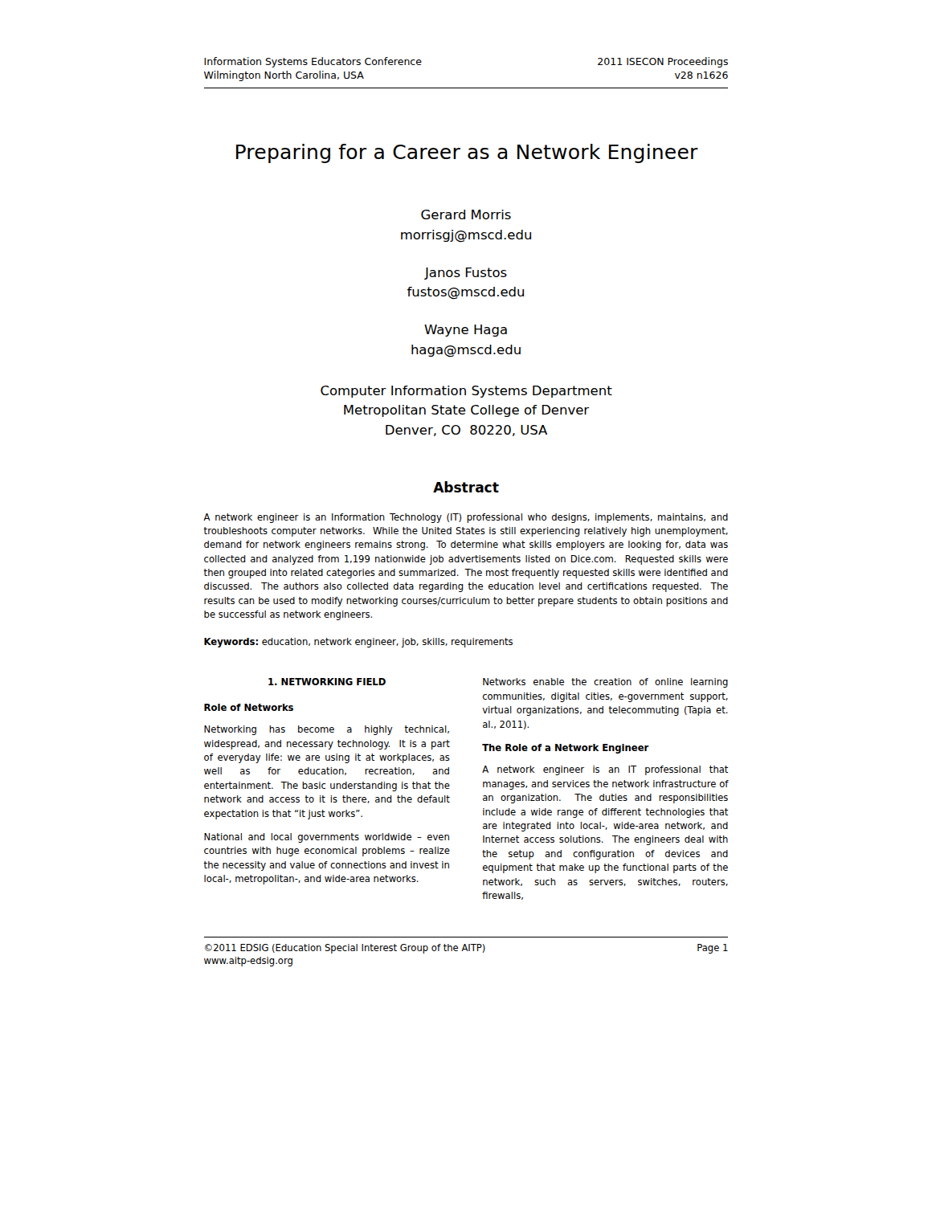Information Systems Educators Conference Wilmington North Carolina, USA
2011 ISECON Proceedings v28 n1626
Preparing for a Career as a Network Engineer
Gerard Morris
morrisgj@mscd.edu
Janos Fustos
fustos@mscd.edu
Wayne Haga
haga@mscd.edu
Computer Information Systems Department
Metropolitan State College of Denver
Denver, CO 80220, USA
Abstract
A network engineer is an Information Technology (IT) professional who designs, implements, maintains, and troubleshoots computer networks. While the United States is still experiencing relatively high unemployment, demand for network engineers remains strong. To determine what skills employers are looking for, data was collected and analyzed from 1,199 nationwide job advertisements listed on Dice.com. Requested skills were then grouped into related categories and summarized. The most frequently requested skills were identified and discussed. The authors also collected data regarding the education level and certifications requested. The results can be used to modify networking courses/curriculum to better prepare students to obtain positions and be successful as network engineers.
Keywords: education, network engineer, job, skills, requirements
1. Networking Field
Role of Networks
Networking has become a highly technical, widespread, and necessary technology. It is a part of everyday life: we are using it at workplaces, as well as for education, recreation, and entertainment. The basic understanding is that the network and access to it is there, and the default expectation is that “it just works”.
National and local governments worldwide – even countries with huge economical problems – realize the necessity and value of connections and invest in local-, metropolitan-, and wide-area networks.
Networks enable the creation of online learning communities, digital cities, e-government support, virtual organizations, and telecommuting (Tapia et. al., 2011).
The Role of a Network Engineer
A network engineer is an IT professional that manages, and services the network infrastructure of an organization. The duties and responsibilities include a wide range of different technologies that are integrated into local-, wide-area network, and Internet access solutions. The engineers deal with the setup and configuration of devices and equipment that make up the functional parts of the network, such as servers, switches, routers, firewalls,
©2011 EDSIG (Education Special Interest Group of the AITP) www.aitp-edsig.org
Page 1